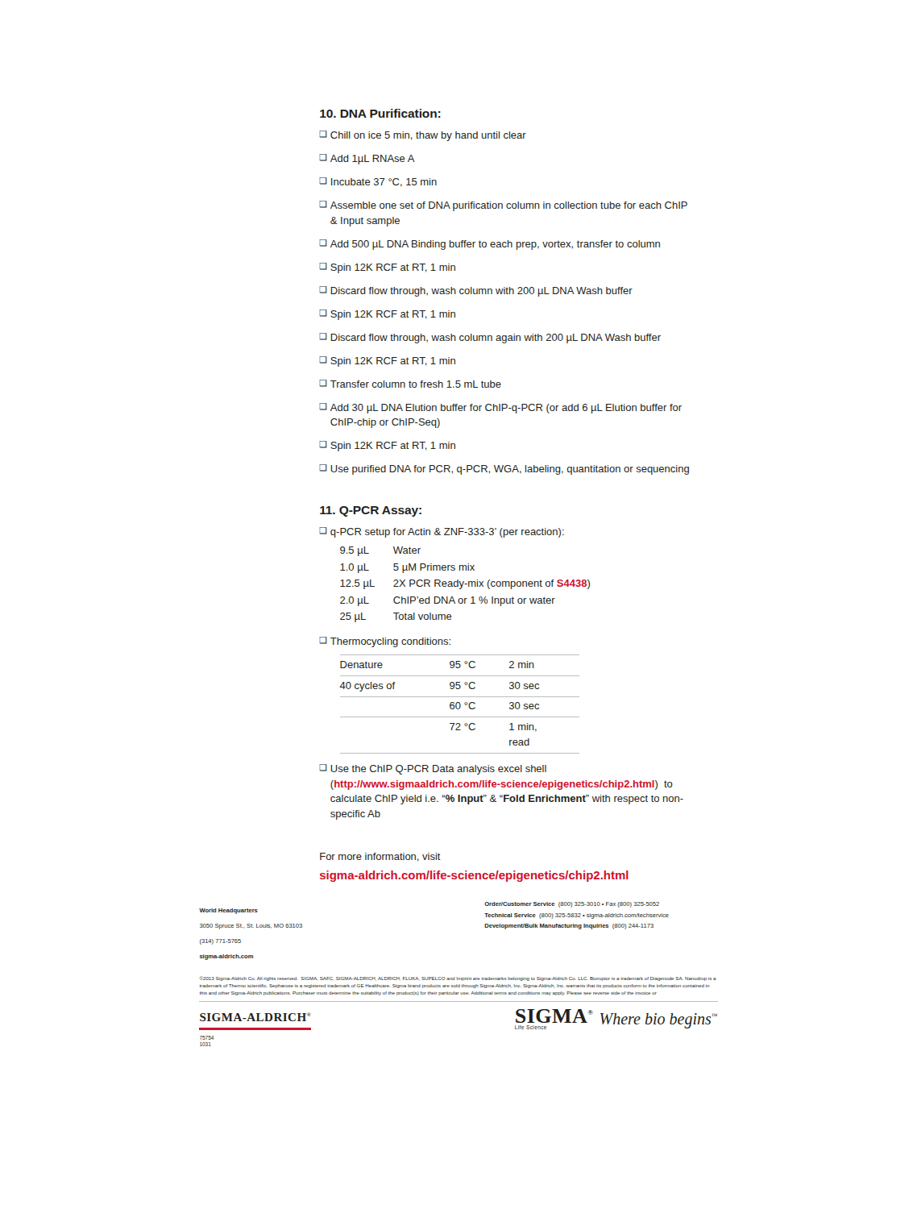10. DNA Purification:
Chill on ice 5 min, thaw by hand until clear
Add 1µL RNAse A
Incubate 37 °C, 15 min
Assemble one set of DNA purification column in collection tube for each ChIP & Input sample
Add 500 µL DNA Binding buffer to each prep, vortex, transfer to column
Spin 12K RCF at RT, 1 min
Discard flow through, wash column with 200 µL DNA Wash buffer
Spin 12K RCF at RT, 1 min
Discard flow through, wash column again with 200 µL DNA Wash buffer
Spin 12K RCF at RT, 1 min
Transfer column to fresh 1.5 mL tube
Add 30 µL DNA Elution buffer for ChIP-q-PCR (or add 6 µL Elution buffer for ChIP-chip or ChIP-Seq)
Spin 12K RCF at RT, 1 min
Use purified DNA for PCR, q-PCR, WGA, labeling, quantitation or sequencing
11. Q-PCR Assay:
q-PCR setup for Actin & ZNF-333-3’ (per reaction):
| 9.5 µL | Water |
| 1.0 µL | 5 µM Primers mix |
| 12.5 µL | 2X PCR Ready-mix (component of S4438 ) |
| 2.0 µL | ChIP’ed DNA or 1 % Input or water |
| 25 µL | Total volume |
Thermocycling conditions:
| Denature | 95 °C | 2 min |
| 40 cycles of | 95 °C | 30 sec |
| | 60 °C | 30 sec |
| | 72 °C | 1 min, read |
Use the ChIP Q-PCR Data analysis excel shell (http://www.sigmaaldrich.com/life-science/epigenetics/chip2.html) to calculate ChIP yield i.e. “% Input” & “Fold Enrichment” with respect to non-specific Ab
For more information, visit sigma-aldrich.com/life-science/epigenetics/chip2.html
World Headquarters
3050 Spruce St., St. Louis, MO 63103
(314) 771-5765
sigma-aldrich.com
Order/Customer Service (800) 325-3010 • Fax (800) 325-5052
Technical Service (800) 325-5832 • sigma-aldrich.com/techservice
Development/Bulk Manufacturing Inquiries (800) 244-1173
©2013 Sigma-Aldrich Co. All rights reserved. SIGMA, SAFC, SIGMA-ALDRICH, ALDRICH, FLUKA, SUPELCO and Imprint are trademarks belonging to Sigma-Aldrich Co. LLC. Bioruptor is a trademark of Diagenode SA. Nanodrop is a trademark of Thermo scientific. Sepharose is a registered trademark of GE Healthcare. Sigma brand products are sold through Sigma-Aldrich, Inc. Sigma-Aldrich, Inc. warrants that its products conform to the information contained in this and other Sigma-Aldrich publications. Purchaser must determine the suitability of the product(s) for their particular use. Additional terms and conditions may apply. Please see reverse side of the invoice or
SIGMA-ALDRICH®
SIGMA®Where bio begins™ Life Science
75754
1031